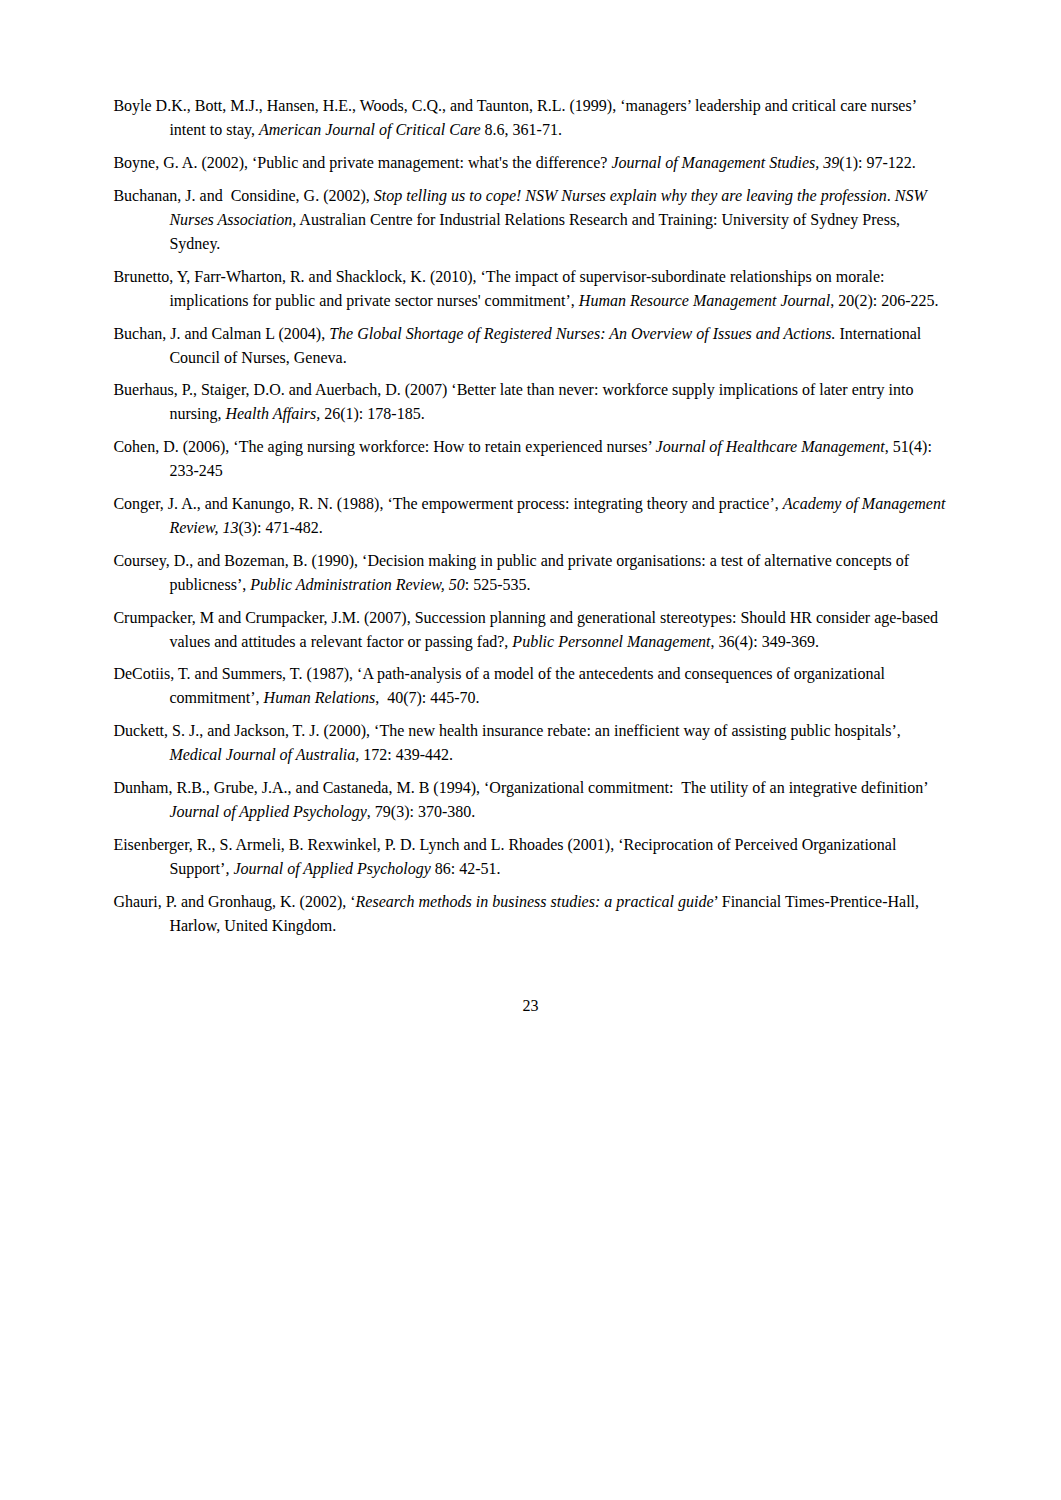Boyle D.K., Bott, M.J., Hansen, H.E., Woods, C.Q., and Taunton, R.L. (1999), ‘managers’ leadership and critical care nurses’ intent to stay, American Journal of Critical Care 8.6, 361-71.
Boyne, G. A. (2002), ‘Public and private management: what's the difference? Journal of Management Studies, 39(1): 97-122.
Buchanan, J. and Considine, G. (2002), Stop telling us to cope! NSW Nurses explain why they are leaving the profession. NSW Nurses Association, Australian Centre for Industrial Relations Research and Training: University of Sydney Press, Sydney.
Brunetto, Y, Farr-Wharton, R. and Shacklock, K. (2010), ‘The impact of supervisor-subordinate relationships on morale: implications for public and private sector nurses' commitment’, Human Resource Management Journal, 20(2): 206-225.
Buchan, J. and Calman L (2004), The Global Shortage of Registered Nurses: An Overview of Issues and Actions. International Council of Nurses, Geneva.
Buerhaus, P., Staiger, D.O. and Auerbach, D. (2007) ‘Better late than never: workforce supply implications of later entry into nursing, Health Affairs, 26(1): 178-185.
Cohen, D. (2006), ‘The aging nursing workforce: How to retain experienced nurses’ Journal of Healthcare Management, 51(4): 233-245
Conger, J. A., and Kanungo, R. N. (1988), ‘The empowerment process: integrating theory and practice’, Academy of Management Review, 13(3): 471-482.
Coursey, D., and Bozeman, B. (1990), ‘Decision making in public and private organisations: a test of alternative concepts of publicness’, Public Administration Review, 50: 525-535.
Crumpacker, M and Crumpacker, J.M. (2007), Succession planning and generational stereotypes: Should HR consider age-based values and attitudes a relevant factor or passing fad?, Public Personnel Management, 36(4): 349-369.
DeCotiis, T. and Summers, T. (1987), ‘A path-analysis of a model of the antecedents and consequences of organizational commitment’, Human Relations, 40(7): 445-70.
Duckett, S. J., and Jackson, T. J. (2000), ‘The new health insurance rebate: an inefficient way of assisting public hospitals’, Medical Journal of Australia, 172: 439-442.
Dunham, R.B., Grube, J.A., and Castaneda, M. B (1994), ‘Organizational commitment: The utility of an integrative definition’ Journal of Applied Psychology, 79(3): 370-380.
Eisenberger, R., S. Armeli, B. Rexwinkel, P. D. Lynch and L. Rhoades (2001), ‘Reciprocation of Perceived Organizational Support’, Journal of Applied Psychology 86: 42-51.
Ghauri, P. and Gronhaug, K. (2002), ‘Research methods in business studies: a practical guide’ Financial Times-Prentice-Hall, Harlow, United Kingdom.
23